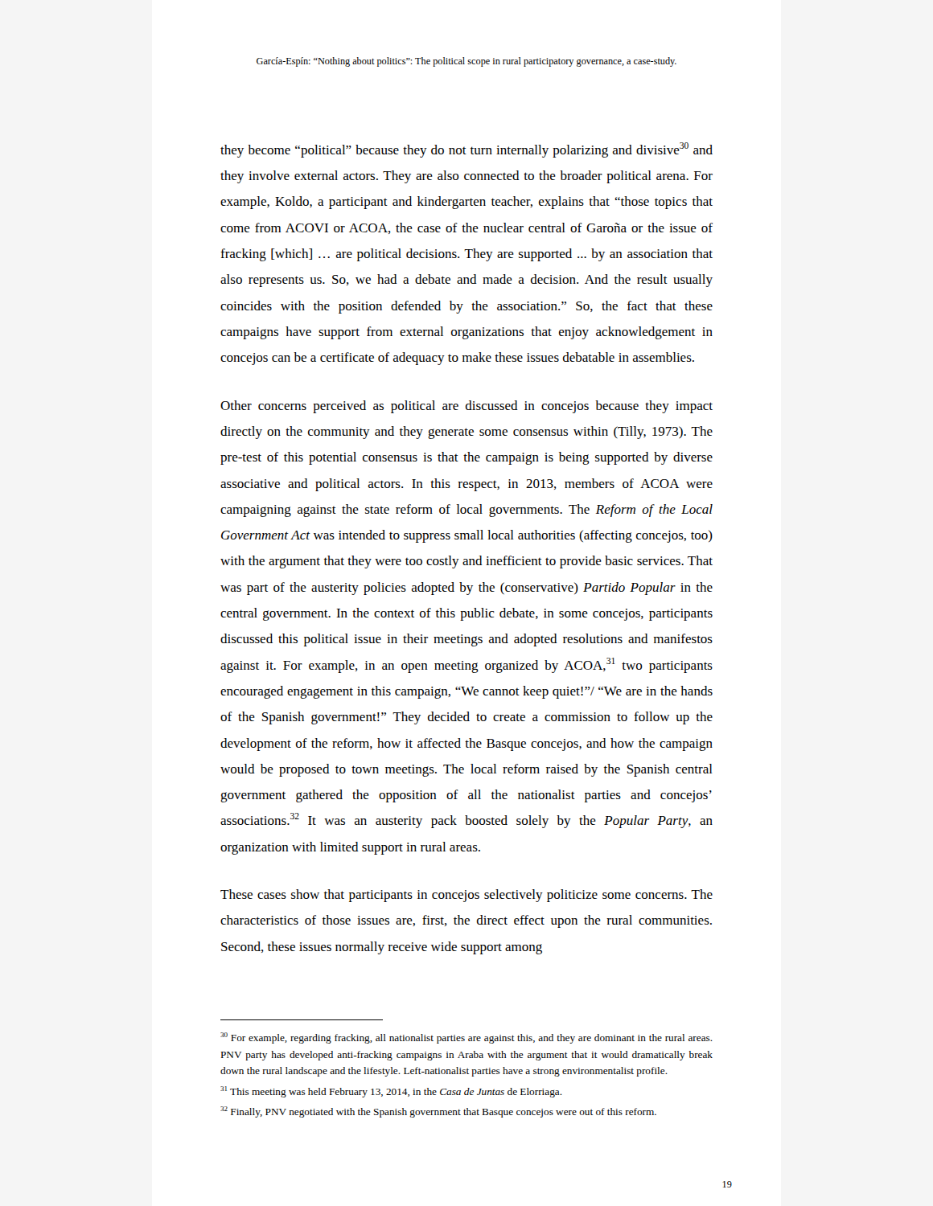García-Espín: “Nothing about politics”: The political scope in rural participatory governance, a case-study.
they become “political” because they do not turn internally polarizing and divisive30 and they involve external actors. They are also connected to the broader political arena. For example, Koldo, a participant and kindergarten teacher, explains that “those topics that come from ACOVI or ACOA, the case of the nuclear central of Garoña or the issue of fracking [which] … are political decisions. They are supported ... by an association that also represents us. So, we had a debate and made a decision. And the result usually coincides with the position defended by the association.” So, the fact that these campaigns have support from external organizations that enjoy acknowledgement in concejos can be a certificate of adequacy to make these issues debatable in assemblies.
Other concerns perceived as political are discussed in concejos because they impact directly on the community and they generate some consensus within (Tilly, 1973). The pre-test of this potential consensus is that the campaign is being supported by diverse associative and political actors. In this respect, in 2013, members of ACOA were campaigning against the state reform of local governments. The Reform of the Local Government Act was intended to suppress small local authorities (affecting concejos, too) with the argument that they were too costly and inefficient to provide basic services. That was part of the austerity policies adopted by the (conservative) Partido Popular in the central government. In the context of this public debate, in some concejos, participants discussed this political issue in their meetings and adopted resolutions and manifestos against it. For example, in an open meeting organized by ACOA,31 two participants encouraged engagement in this campaign, “We cannot keep quiet!”/ “We are in the hands of the Spanish government!” They decided to create a commission to follow up the development of the reform, how it affected the Basque concejos, and how the campaign would be proposed to town meetings. The local reform raised by the Spanish central government gathered the opposition of all the nationalist parties and concejos’ associations.32 It was an austerity pack boosted solely by the Popular Party, an organization with limited support in rural areas.
These cases show that participants in concejos selectively politicize some concerns. The characteristics of those issues are, first, the direct effect upon the rural communities. Second, these issues normally receive wide support among
30 For example, regarding fracking, all nationalist parties are against this, and they are dominant in the rural areas. PNV party has developed anti-fracking campaigns in Araba with the argument that it would dramatically break down the rural landscape and the lifestyle. Left-nationalist parties have a strong environmentalist profile.
31 This meeting was held February 13, 2014, in the Casa de Juntas de Elorriaga.
32 Finally, PNV negotiated with the Spanish government that Basque concejos were out of this reform.
19